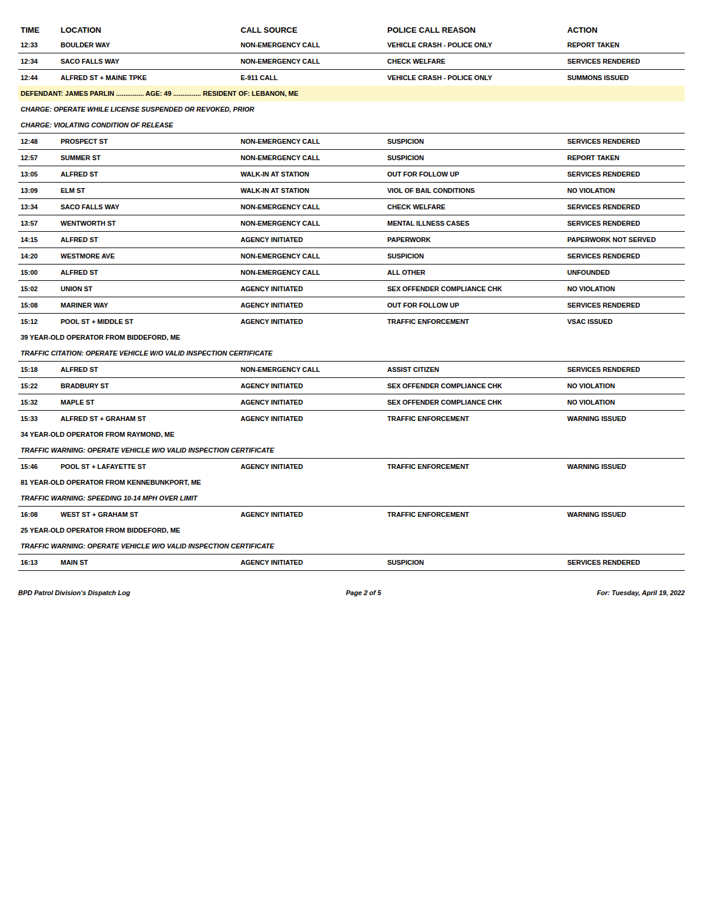| TIME | LOCATION | CALL SOURCE | POLICE CALL REASON | ACTION |
| --- | --- | --- | --- | --- |
| 12:33 | BOULDER WAY | NON-EMERGENCY CALL | VEHICLE CRASH - POLICE ONLY | REPORT TAKEN |
| 12:34 | SACO FALLS WAY | NON-EMERGENCY CALL | CHECK WELFARE | SERVICES RENDERED |
| 12:44 | ALFRED ST + MAINE TPKE | E-911 CALL | VEHICLE CRASH - POLICE ONLY | SUMMONS ISSUED |
| DEFENDANT: JAMES PARLIN ............... AGE: 49 ............... RESIDENT OF: LEBANON, ME |
| CHARGE: OPERATE WHILE LICENSE SUSPENDED OR REVOKED, PRIOR |
| CHARGE: VIOLATING CONDITION OF RELEASE |
| 12:48 | PROSPECT ST | NON-EMERGENCY CALL | SUSPICION | SERVICES RENDERED |
| 12:57 | SUMMER ST | NON-EMERGENCY CALL | SUSPICION | REPORT TAKEN |
| 13:05 | ALFRED ST | WALK-IN AT STATION | OUT FOR FOLLOW UP | SERVICES RENDERED |
| 13:09 | ELM ST | WALK-IN AT STATION | VIOL OF BAIL CONDITIONS | NO VIOLATION |
| 13:34 | SACO FALLS WAY | NON-EMERGENCY CALL | CHECK WELFARE | SERVICES RENDERED |
| 13:57 | WENTWORTH ST | NON-EMERGENCY CALL | MENTAL ILLNESS CASES | SERVICES RENDERED |
| 14:15 | ALFRED ST | AGENCY INITIATED | PAPERWORK | PAPERWORK NOT SERVED |
| 14:20 | WESTMORE AVE | NON-EMERGENCY CALL | SUSPICION | SERVICES RENDERED |
| 15:00 | ALFRED ST | NON-EMERGENCY CALL | ALL OTHER | UNFOUNDED |
| 15:02 | UNION ST | AGENCY INITIATED | SEX OFFENDER COMPLIANCE CHK | NO VIOLATION |
| 15:08 | MARINER WAY | AGENCY INITIATED | OUT FOR FOLLOW UP | SERVICES RENDERED |
| 15:12 | POOL ST + MIDDLE ST | AGENCY INITIATED | TRAFFIC ENFORCEMENT | VSAC ISSUED |
| 39 YEAR-OLD OPERATOR FROM BIDDEFORD, ME |
| TRAFFIC CITATION: OPERATE VEHICLE W/O VALID INSPECTION CERTIFICATE |
| 15:18 | ALFRED ST | NON-EMERGENCY CALL | ASSIST CITIZEN | SERVICES RENDERED |
| 15:22 | BRADBURY ST | AGENCY INITIATED | SEX OFFENDER COMPLIANCE CHK | NO VIOLATION |
| 15:32 | MAPLE ST | AGENCY INITIATED | SEX OFFENDER COMPLIANCE CHK | NO VIOLATION |
| 15:33 | ALFRED ST + GRAHAM ST | AGENCY INITIATED | TRAFFIC ENFORCEMENT | WARNING ISSUED |
| 34 YEAR-OLD OPERATOR FROM RAYMOND, ME |
| TRAFFIC WARNING: OPERATE VEHICLE W/O VALID INSPECTION CERTIFICATE |
| 15:46 | POOL ST + LAFAYETTE ST | AGENCY INITIATED | TRAFFIC ENFORCEMENT | WARNING ISSUED |
| 81 YEAR-OLD OPERATOR FROM KENNEBUNKPORT, ME |
| TRAFFIC WARNING: SPEEDING 10-14 MPH OVER LIMIT |
| 16:08 | WEST ST + GRAHAM ST | AGENCY INITIATED | TRAFFIC ENFORCEMENT | WARNING ISSUED |
| 25 YEAR-OLD OPERATOR FROM BIDDEFORD, ME |
| TRAFFIC WARNING: OPERATE VEHICLE W/O VALID INSPECTION CERTIFICATE |
| 16:13 | MAIN ST | AGENCY INITIATED | SUSPICION | SERVICES RENDERED |
BPD Patrol Division's Dispatch Log
Page 2 of 5
For: Tuesday, April 19, 2022